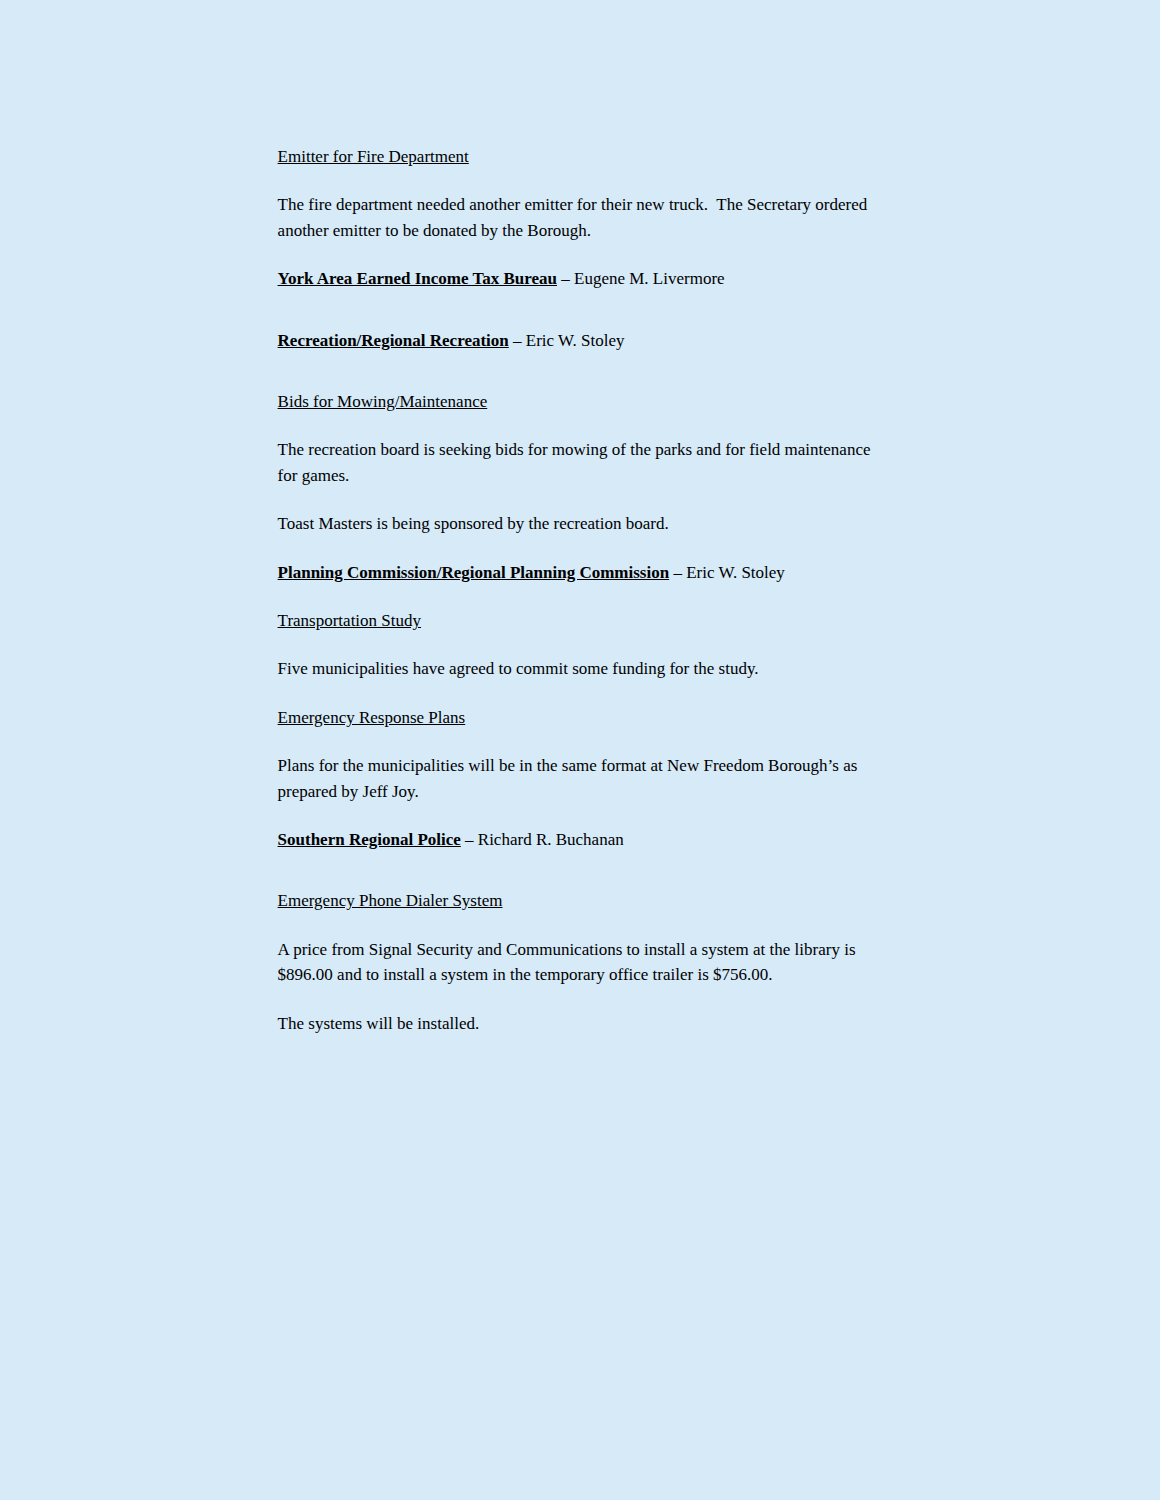Emitter for Fire Department
The fire department needed another emitter for their new truck. The Secretary ordered another emitter to be donated by the Borough.
York Area Earned Income Tax Bureau – Eugene M. Livermore
Recreation/Regional Recreation – Eric W. Stoley
Bids for Mowing/Maintenance
The recreation board is seeking bids for mowing of the parks and for field maintenance for games.
Toast Masters is being sponsored by the recreation board.
Planning Commission/Regional Planning Commission – Eric W. Stoley
Transportation Study
Five municipalities have agreed to commit some funding for the study.
Emergency Response Plans
Plans for the municipalities will be in the same format at New Freedom Borough’s as prepared by Jeff Joy.
Southern Regional Police – Richard R. Buchanan
Emergency Phone Dialer System
A price from Signal Security and Communications to install a system at the library is $896.00 and to install a system in the temporary office trailer is $756.00.
The systems will be installed.